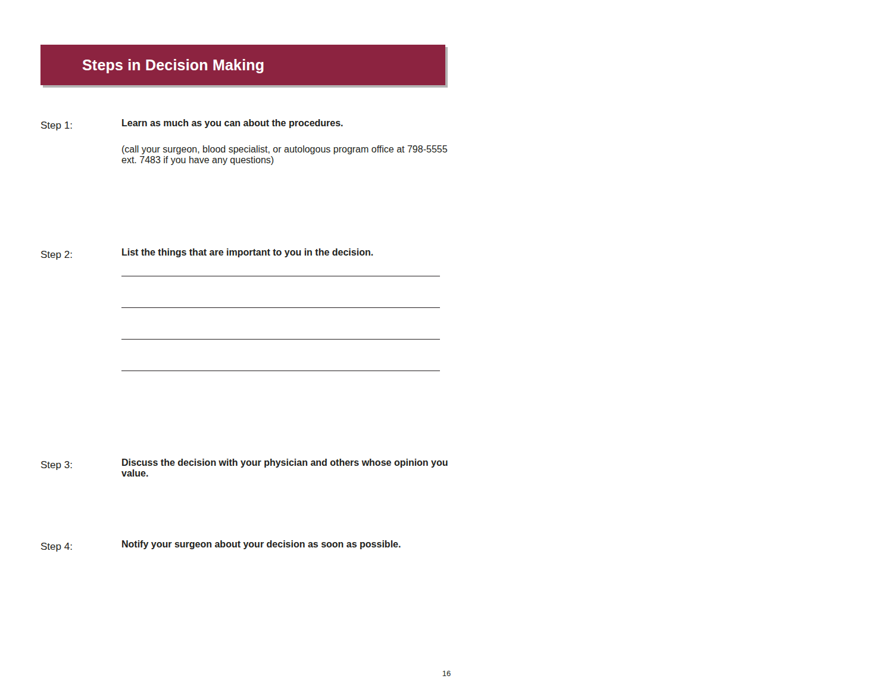Steps in Decision Making
Step 1:
Learn as much as you can about the procedures.
(call your surgeon, blood specialist, or autologous program office at 798-5555 ext. 7483 if you have any questions)
Step 2:
List the things that are important to you in the decision.
Step 3:
Discuss the decision with your physician and others whose opinion you value.
Step 4:
Notify your surgeon about your decision as soon as possible.
16